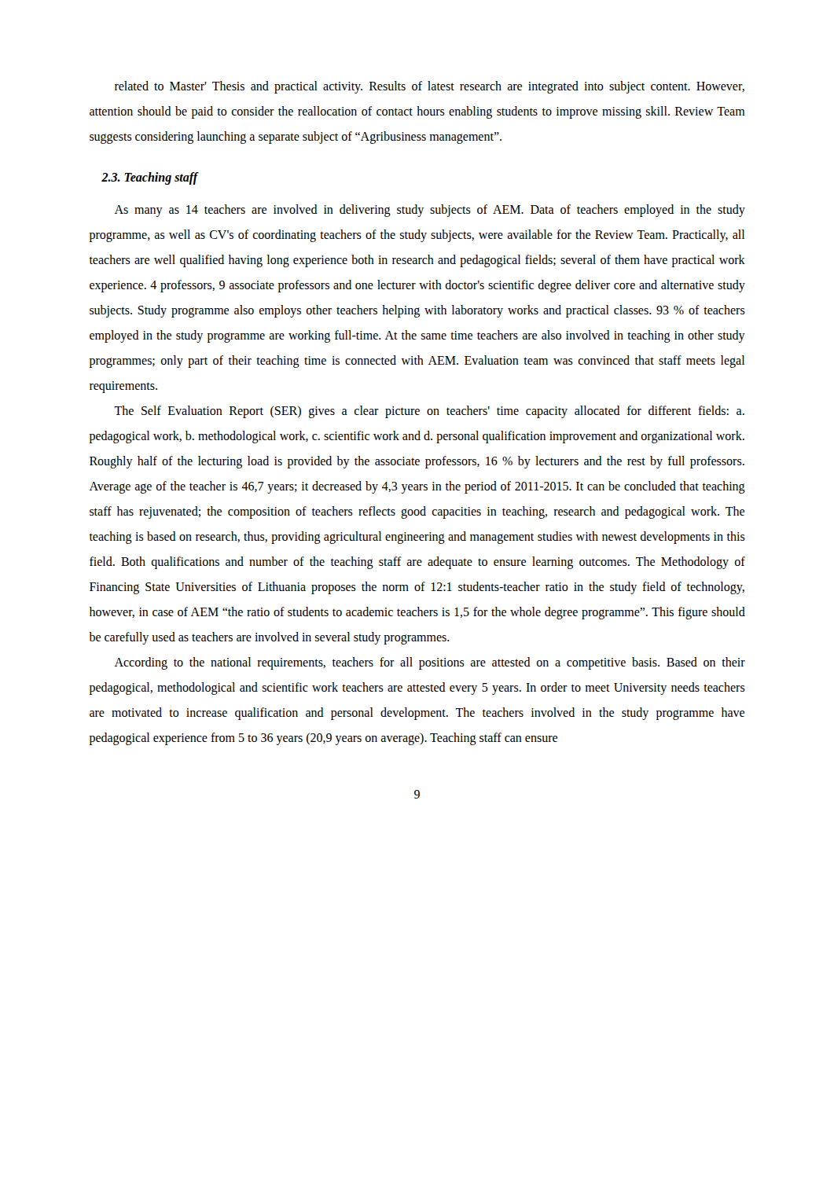related to Master' Thesis and practical activity. Results of latest research are integrated into subject content. However, attention should be paid to consider the reallocation of contact hours enabling students to improve missing skill. Review Team suggests considering launching a separate subject of “Agribusiness management”.
2.3. Teaching staff
As many as 14 teachers are involved in delivering study subjects of AEM. Data of teachers employed in the study programme, as well as CV's of coordinating teachers of the study subjects, were available for the Review Team. Practically, all teachers are well qualified having long experience both in research and pedagogical fields; several of them have practical work experience. 4 professors, 9 associate professors and one lecturer with doctor's scientific degree deliver core and alternative study subjects. Study programme also employs other teachers helping with laboratory works and practical classes. 93 % of teachers employed in the study programme are working full-time. At the same time teachers are also involved in teaching in other study programmes; only part of their teaching time is connected with AEM. Evaluation team was convinced that staff meets legal requirements.
The Self Evaluation Report (SER) gives a clear picture on teachers' time capacity allocated for different fields: a. pedagogical work, b. methodological work, c. scientific work and d. personal qualification improvement and organizational work. Roughly half of the lecturing load is provided by the associate professors, 16 % by lecturers and the rest by full professors. Average age of the teacher is 46,7 years; it decreased by 4,3 years in the period of 2011-2015. It can be concluded that teaching staff has rejuvenated; the composition of teachers reflects good capacities in teaching, research and pedagogical work. The teaching is based on research, thus, providing agricultural engineering and management studies with newest developments in this field. Both qualifications and number of the teaching staff are adequate to ensure learning outcomes. The Methodology of Financing State Universities of Lithuania proposes the norm of 12:1 students-teacher ratio in the study field of technology, however, in case of AEM “the ratio of students to academic teachers is 1,5 for the whole degree programme”. This figure should be carefully used as teachers are involved in several study programmes.
According to the national requirements, teachers for all positions are attested on a competitive basis. Based on their pedagogical, methodological and scientific work teachers are attested every 5 years. In order to meet University needs teachers are motivated to increase qualification and personal development. The teachers involved in the study programme have pedagogical experience from 5 to 36 years (20,9 years on average). Teaching staff can ensure
9